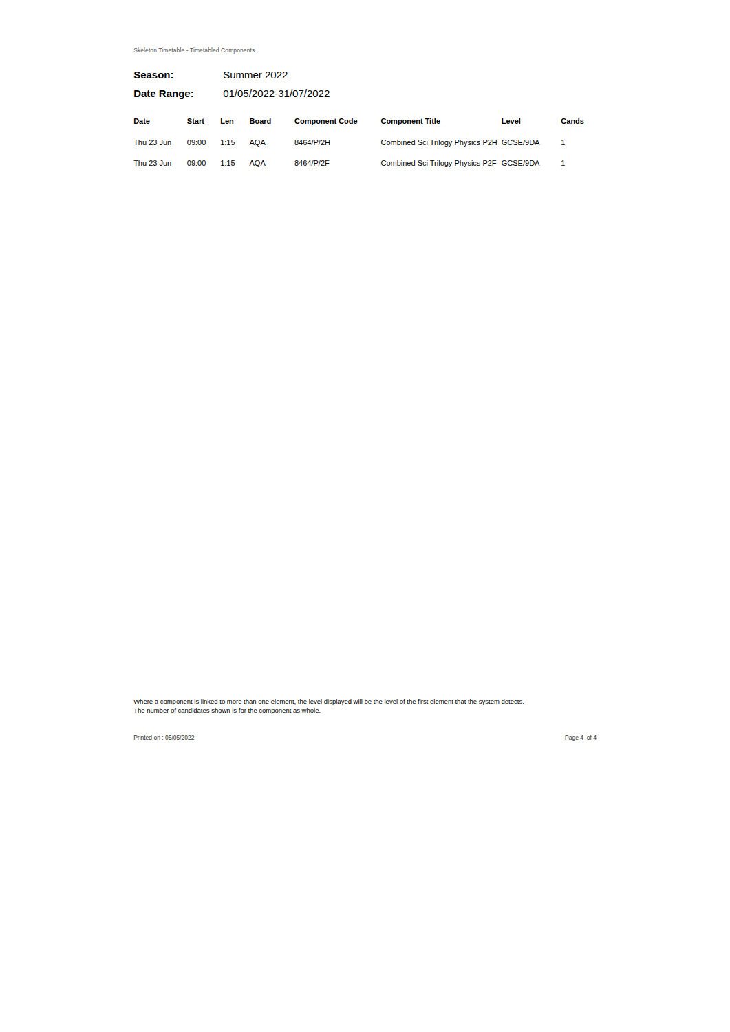Skeleton Timetable - Timetabled Components
Season:
Summer 2022
Date Range:
01/05/2022-31/07/2022
| Date | Start | Len | Board | Component Code | Component Title | Level | Cands |
| --- | --- | --- | --- | --- | --- | --- | --- |
| Thu 23 Jun | 09:00 | 1:15 | AQA | 8464/P/2H | Combined Sci Trilogy Physics P2H | GCSE/9DA | 1 |
| Thu 23 Jun | 09:00 | 1:15 | AQA | 8464/P/2F | Combined Sci Trilogy Physics P2F | GCSE/9DA | 1 |
Where a component is linked to more than one element, the level displayed will be the level of the first element that the system detects.
The number of candidates shown is for the component as whole.
Printed on : 05/05/2022 Page 4 of 4